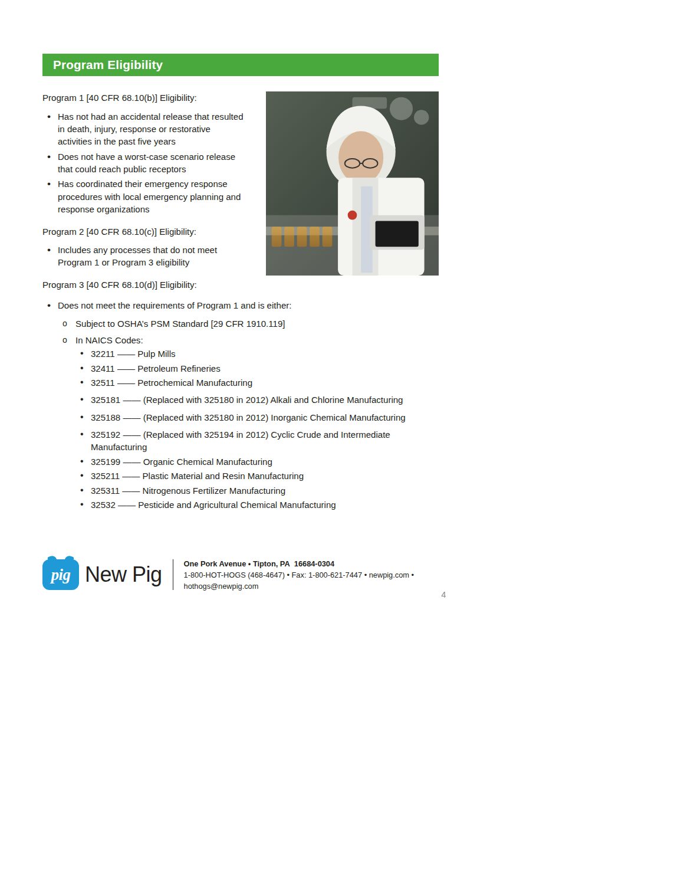Program Eligibility
Program 1 [40 CFR 68.10(b)] Eligibility:
Has not had an accidental release that resulted in death, injury, response or restorative activities in the past five years
Does not have a worst-case scenario release that could reach public receptors
Has coordinated their emergency response procedures with local emergency planning and response organizations
Program 2 [40 CFR 68.10(c)] Eligibility:
Includes any processes that do not meet Program 1 or Program 3 eligibility
Program 3 [40 CFR 68.10(d)] Eligibility:
Does not meet the requirements of Program 1 and is either:
Subject to OSHA’s PSM Standard [29 CFR 1910.119]
In NAICS Codes:
32211 —— Pulp Mills
32411 —— Petroleum Refineries
32511 —— Petrochemical Manufacturing
325181 —— (Replaced with 325180 in 2012) Alkali and Chlorine Manufacturing
325188 —— (Replaced with 325180 in 2012) Inorganic Chemical Manufacturing
325192 —— (Replaced with 325194 in 2012) Cyclic Crude and Intermediate Manufacturing
325199 —— Organic Chemical Manufacturing
325211 —— Plastic Material and Resin Manufacturing
325311 —— Nitrogenous Fertilizer Manufacturing
32532 —— Pesticide and Agricultural Chemical Manufacturing
pig
New Pig
One Pork Avenue • Tipton, PA 16684-0304
1-800-HOT-HOGS (468-4647) • Fax: 1-800-621-7447 • newpig.com • hothogs@newpig.com
4